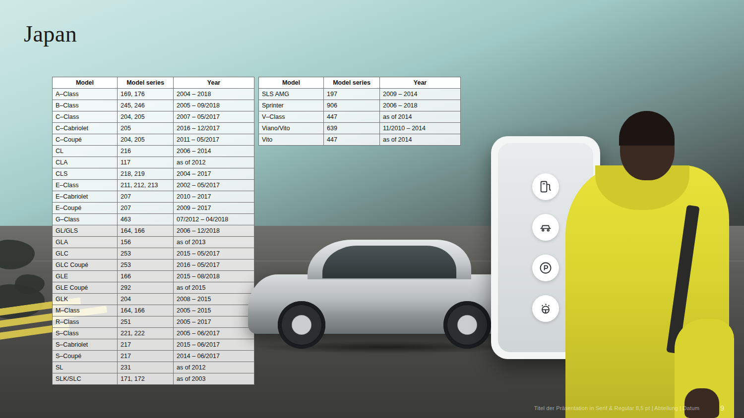Japan
| Model | Model series | Year |
| --- | --- | --- |
| A–Class | 169, 176 | 2004 – 2018 |
| B–Class | 245, 246 | 2005 – 09/2018 |
| C–Class | 204, 205 | 2007 – 05/2017 |
| C–Cabriolet | 205 | 2016 – 12/2017 |
| C–Coupé | 204, 205 | 2011 – 05/2017 |
| CL | 216 | 2006 – 2014 |
| CLA | 117 | as of 2012 |
| CLS | 218, 219 | 2004 – 2017 |
| E–Class | 211, 212, 213 | 2002 – 05/2017 |
| E–Cabriolet | 207 | 2010 – 2017 |
| E–Coupé | 207 | 2009 – 2017 |
| G–Class | 463 | 07/2012 – 04/2018 |
| GL/GLS | 164, 166 | 2006 – 12/2018 |
| GLA | 156 | as of 2013 |
| GLC | 253 | 2015 – 05/2017 |
| GLC Coupé | 253 | 2016 – 05/2017 |
| GLE | 166 | 2015 – 08/2018 |
| GLE Coupé | 292 | as of 2015 |
| GLK | 204 | 2008 – 2015 |
| M–Class | 164, 166 | 2005 – 2015 |
| R–Class | 251 | 2005 – 2017 |
| S–Class | 221, 222 | 2005 – 06/2017 |
| S–Cabriolet | 217 | 2015 – 06/2017 |
| S–Coupé | 217 | 2014 – 06/2017 |
| SL | 231 | as of 2012 |
| SLK/SLC | 171, 172 | as of 2003 |
| Model | Model series | Year |
| --- | --- | --- |
| SLS AMG | 197 | 2009 – 2014 |
| Sprinter | 906 | 2006 – 2018 |
| V–Class | 447 | as of 2014 |
| Viano/Vito | 639 | 11/2010 – 2014 |
| Vito | 447 | as of 2014 |
Titel der Präsentation in Serif & Regular 8,5 pt | Abteilung | Datum
9